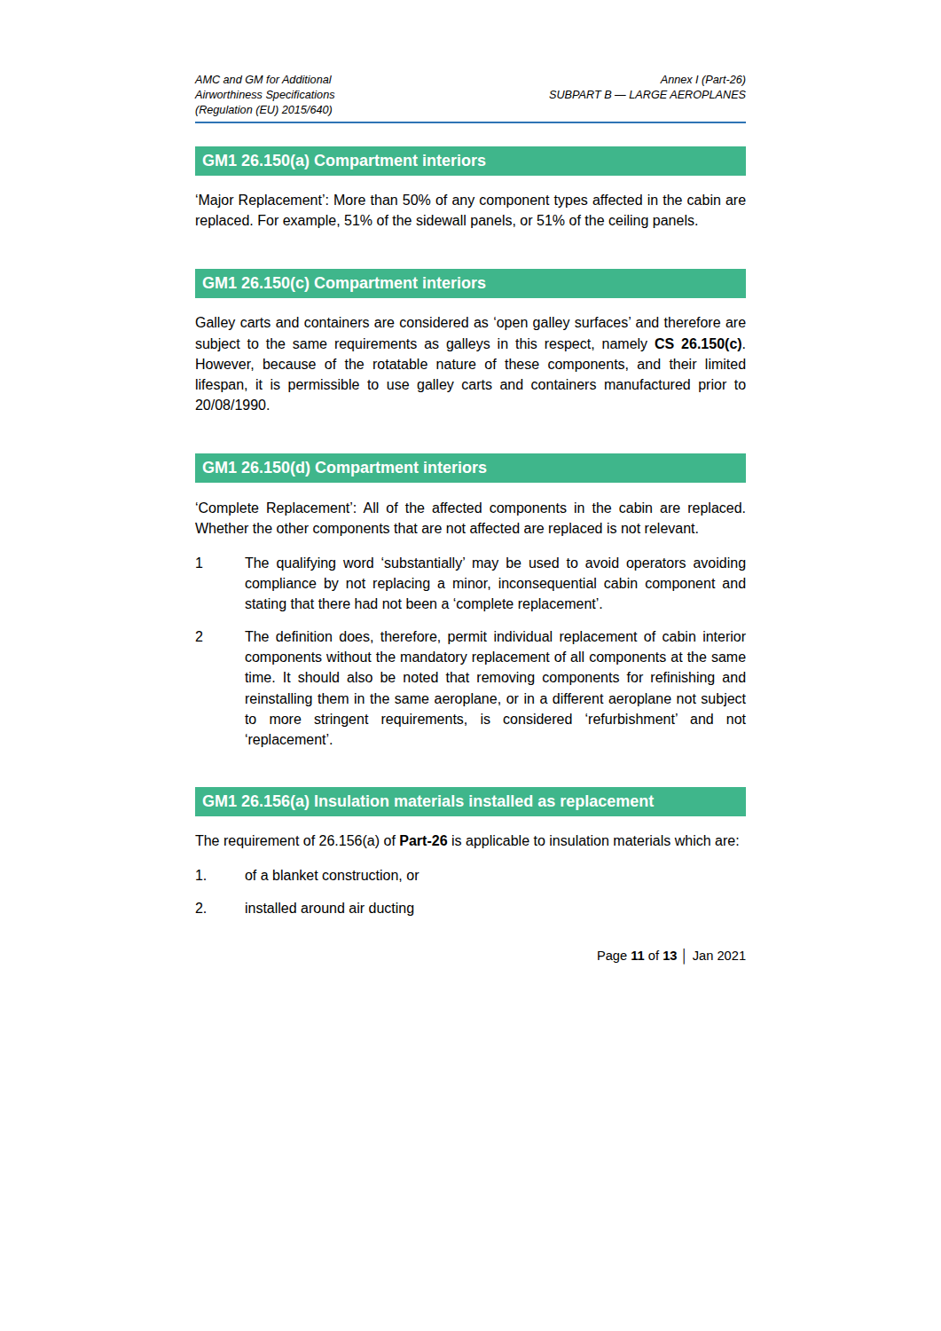AMC and GM for Additional
Airworthiness Specifications
(Regulation (EU) 2015/640)
Annex I (Part-26)
SUBPART B — LARGE AEROPLANES
GM1 26.150(a) Compartment interiors
‘Major Replacement’: More than 50% of any component types affected in the cabin are replaced. For example, 51% of the sidewall panels, or 51% of the ceiling panels.
GM1 26.150(c) Compartment interiors
Galley carts and containers are considered as ‘open galley surfaces’ and therefore are subject to the same requirements as galleys in this respect, namely CS 26.150(c). However, because of the rotatable nature of these components, and their limited lifespan, it is permissible to use galley carts and containers manufactured prior to 20/08/1990.
GM1 26.150(d) Compartment interiors
‘Complete Replacement’: All of the affected components in the cabin are replaced. Whether the other components that are not affected are replaced is not relevant.
1
The qualifying word ‘substantially’ may be used to avoid operators avoiding compliance by not replacing a minor, inconsequential cabin component and stating that there had not been a ‘complete replacement’.
2
The definition does, therefore, permit individual replacement of cabin interior components without the mandatory replacement of all components at the same time. It should also be noted that removing components for refinishing and reinstalling them in the same aeroplane, or in a different aeroplane not subject to more stringent requirements, is considered ‘refurbishment’ and not ‘replacement’.
GM1 26.156(a) Insulation materials installed as replacement
The requirement of 26.156(a) of Part-26 is applicable to insulation materials which are:
1.
of a blanket construction, or
2.
installed around air ducting
Page 11 of 13 │ Jan 2021